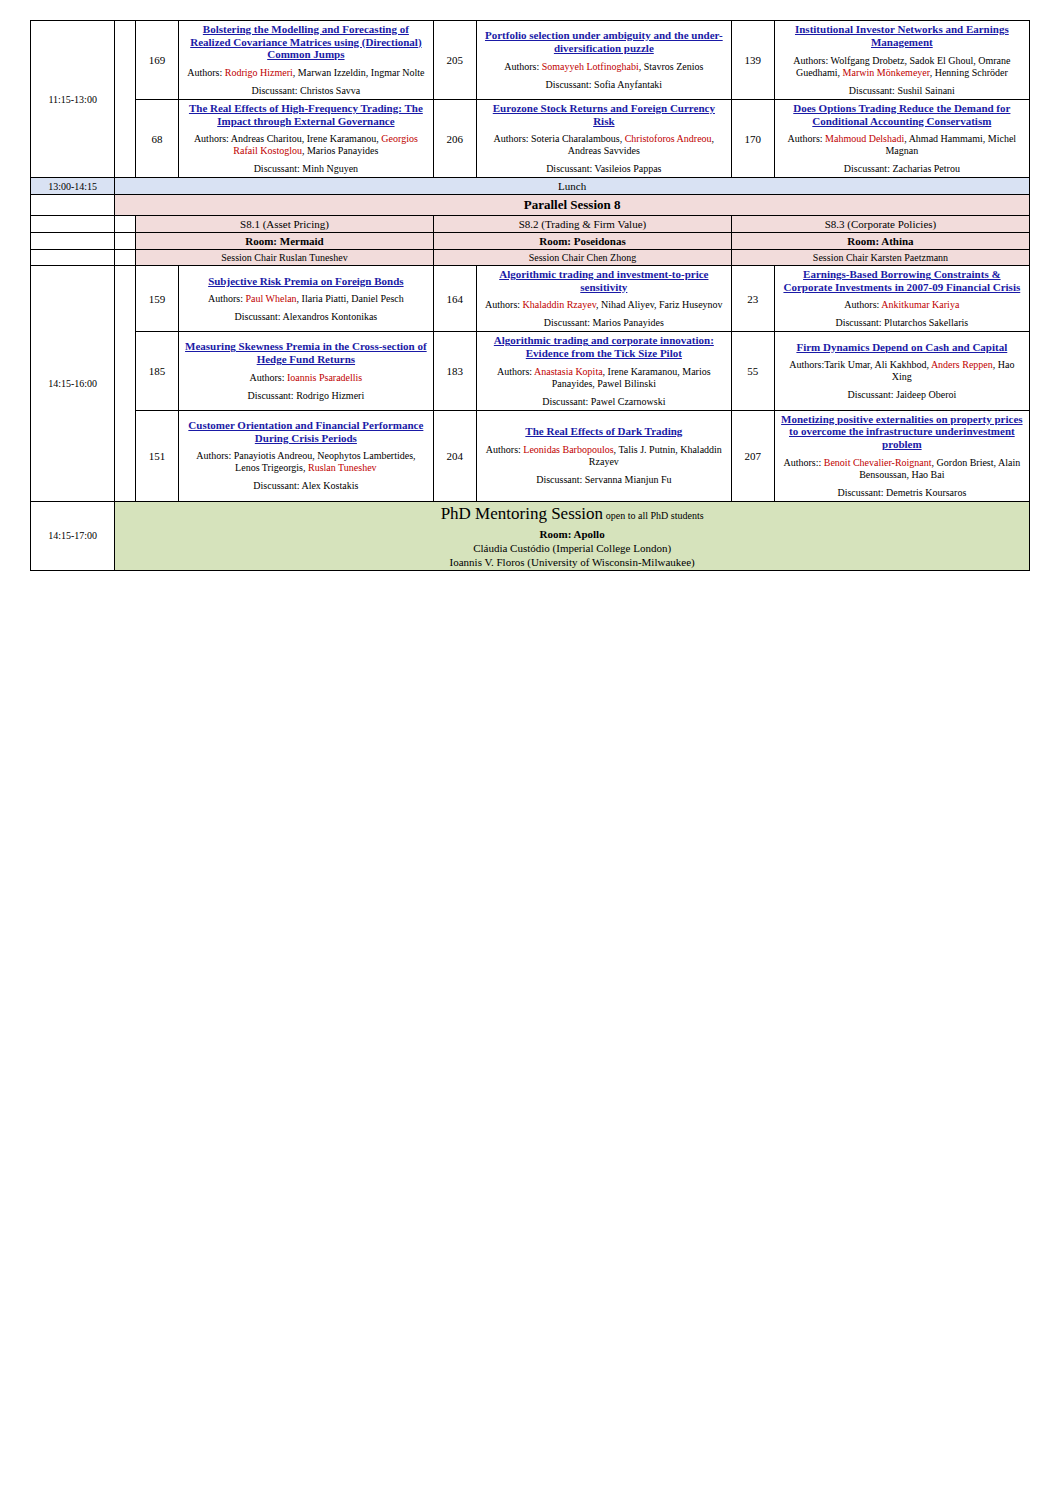| 11:15-13:00 | | 169 | Bolstering the Modelling and Forecasting of Realized Covariance Matrices using (Directional) Common Jumps Authors: Rodrigo Hizmeri , Marwan Izzeldin, Ingmar Nolte Discussant: Christos Savva | 205 | Portfolio selection under ambiguity and the under-diversification puzzle Authors: Somayyeh Lotfinoghabi , Stavros Zenios Discussant: Sofia Anyfantaki | 139 | Institutional Investor Networks and Earnings Management Authors: Wolfgang Drobetz, Sadok El Ghoul, Omrane Guedhami, Marwin Mönkemeyer , Henning Schröder Discussant: Sushil Sainani |
| 68 | The Real Effects of High-Frequency Trading: The Impact through External Governance Authors: Andreas Charitou, Irene Karamanou, Georgios Rafail Kostoglou , Marios Panayides Discussant: Minh Nguyen | 206 | Eurozone Stock Returns and Foreign Currency Risk Authors: Soteria Charalambous, Christoforos Andreou , Andreas Savvides Discussant: Vasileios Pappas | 170 | Does Options Trading Reduce the Demand for Conditional Accounting Conservatism Authors: Mahmoud Delshadi , Ahmad Hammami, Michel Magnan Discussant: Zacharias Petrou |
| 13:00-14:15 | Lunch |
| | Parallel Session 8 |
| | | S8.1 (Asset Pricing) | S8.2 (Trading & Firm Value) | S8.3 (Corporate Policies) |
| | | Room: Mermaid | Room: Poseidonas | Room: Athina |
| | | Session Chair Ruslan Tuneshev | Session Chair Chen Zhong | Session Chair Karsten Paetzmann |
| 14:15-16:00 | | 159 | Subjective Risk Premia on Foreign Bonds Authors: Paul Whelan , Ilaria Piatti, Daniel Pesch Discussant: Alexandros Kontonikas | 164 | Algorithmic trading and investment-to-price sensitivity Authors: Khaladdin Rzayev , Nihad Aliyev, Fariz Huseynov Discussant: Marios Panayides | 23 | Earnings-Based Borrowing Constraints & Corporate Investments in 2007-09 Financial Crisis Authors: Ankitkumar Kariya Discussant: Plutarchos Sakellaris |
| 185 | Measuring Skewness Premia in the Cross-section of Hedge Fund Returns Authors: Ioannis Psaradellis Discussant: Rodrigo Hizmeri | 183 | Algorithmic trading and corporate innovation: Evidence from the Tick Size Pilot Authors: Anastasia Kopita , Irene Karamanou, Marios Panayides, Pawel Bilinski Discussant: Pawel Czarnowski | 55 | Firm Dynamics Depend on Cash and Capital Authors:Tarik Umar, Ali Kakhbod, Anders Reppen , Hao Xing Discussant: Jaideep Oberoi |
| 151 | Customer Orientation and Financial Performance During Crisis Periods Authors: Panayiotis Andreou, Neophytos Lambertides, Lenos Trigeorgis, Ruslan Tuneshev Discussant: Alex Kostakis | 204 | The Real Effects of Dark Trading Authors: Leonidas Barbopoulos , Talis J. Putnin, Khaladdin Rzayev Discussant: Servanna Mianjun Fu | 207 | Monetizing positive externalities on property prices to overcome the infrastructure underinvestment problem Authors:: Benoit Chevalier-Roignant , Gordon Briest, Alain Bensoussan, Hao Bai Discussant: Demetris Koursaros |
| 14:15-17:00 | PhD Mentoring Session open to all PhD students Room: Apollo Cláudia Custódio (Imperial College London) Ioannis V. Floros (University of Wisconsin-Milwaukee) |